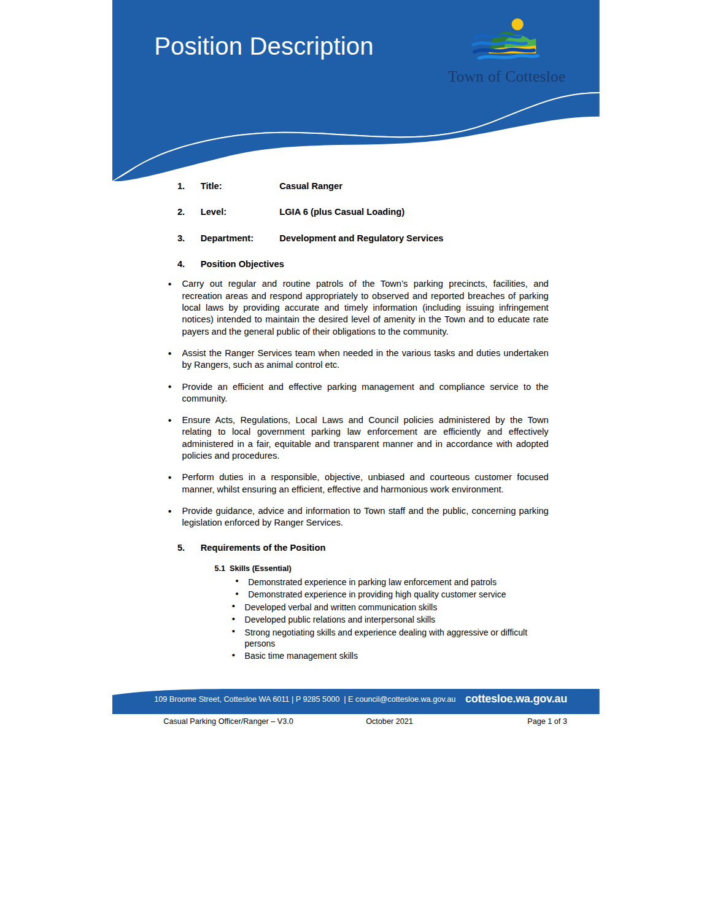Position Description
Town of Cottesloe
1.
Title:
Casual Ranger
2.
Level:
LGIA 6 (plus Casual Loading)
3.
Department:
Development and Regulatory Services
4.
Position Objectives
Carry out regular and routine patrols of the Town’s parking precincts, facilities, and recreation areas and respond appropriately to observed and reported breaches of parking local laws by providing accurate and timely information (including issuing infringement notices) intended to maintain the desired level of amenity in the Town and to educate rate payers and the general public of their obligations to the community.
Assist the Ranger Services team when needed in the various tasks and duties undertaken by Rangers, such as animal control etc.
Provide an efficient and effective parking management and compliance service to the community.
Ensure Acts, Regulations, Local Laws and Council policies administered by the Town relating to local government parking law enforcement are efficiently and effectively administered in a fair, equitable and transparent manner and in accordance with adopted policies and procedures.
Perform duties in a responsible, objective, unbiased and courteous customer focused manner, whilst ensuring an efficient, effective and harmonious work environment.
Provide guidance, advice and information to Town staff and the public, concerning parking legislation enforced by Ranger Services.
5.
Requirements of the Position
5.1 Skills (Essential)
Demonstrated experience in parking law enforcement and patrols
Demonstrated experience in providing high quality customer service
Developed verbal and written communication skills
Developed public relations and interpersonal skills
Strong negotiating skills and experience dealing with aggressive or difficult persons
Basic time management skills
109 Broome Street, Cottesloe WA 6011 | P 9285 5000 | E council@cottesloe.wa.gov.au
cottesloe.wa.gov.au
Casual Parking Officer/Ranger – V3.0
October 2021
Page 1 of 3